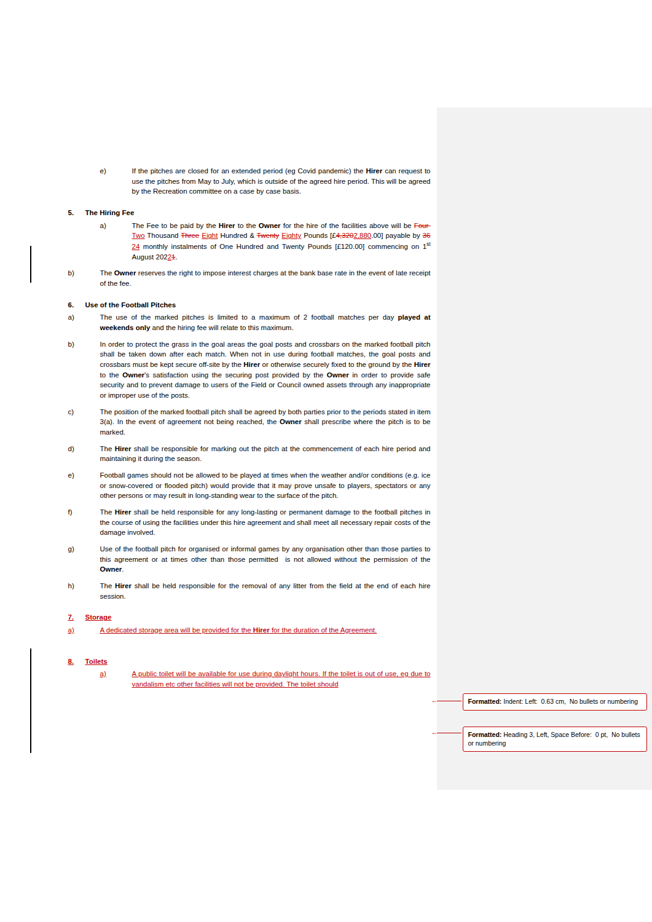e)
If the pitches are closed for an extended period (eg Covid pandemic) the Hirer can request to use the pitches from May to July, which is outside of the agreed hire period. This will be agreed by the Recreation committee on a case by case basis.
5.
The Hiring Fee
a)
The Fee to be paid by the Hirer to the Owner for the hire of the facilities above will be Four Two Thousand Three Eight Hundred & Twenty Eighty Pounds [£4,3202,880.00] payable by 36 24 monthly instalments of One Hundred and Twenty Pounds [£120.00] commencing on 1st August 20221.
b)
The Owner reserves the right to impose interest charges at the bank base rate in the event of late receipt of the fee.
6.
Use of the Football Pitches
a)
The use of the marked pitches is limited to a maximum of 2 football matches per day played at weekends only and the hiring fee will relate to this maximum.
b)
In order to protect the grass in the goal areas the goal posts and crossbars on the marked football pitch shall be taken down after each match. When not in use during football matches, the goal posts and crossbars must be kept secure off-site by the Hirer or otherwise securely fixed to the ground by the Hirer to the Owner's satisfaction using the securing post provided by the Owner in order to provide safe security and to prevent damage to users of the Field or Council owned assets through any inappropriate or improper use of the posts.
c)
The position of the marked football pitch shall be agreed by both parties prior to the periods stated in item 3(a). In the event of agreement not being reached, the Owner shall prescribe where the pitch is to be marked.
d)
The Hirer shall be responsible for marking out the pitch at the commencement of each hire period and maintaining it during the season.
e)
Football games should not be allowed to be played at times when the weather and/or conditions (e.g. ice or snow-covered or flooded pitch) would provide that it may prove unsafe to players, spectators or any other persons or may result in long-standing wear to the surface of the pitch.
f)
The Hirer shall be held responsible for any long-lasting or permanent damage to the football pitches in the course of using the facilities under this hire agreement and shall meet all necessary repair costs of the damage involved.
g)
Use of the football pitch for organised or informal games by any organisation other than those parties to this agreement or at times other than those permitted is not allowed without the permission of the Owner.
h)
The Hirer shall be held responsible for the removal of any litter from the field at the end of each hire session.
7.
Storage
a)
A dedicated storage area will be provided for the Hirer for the duration of the Agreement.
8.
Toilets
a)
A public toilet will be available for use during daylight hours. If the toilet is out of use, eg due to vandalism etc other facilities will not be provided. The toilet should
←
←
Formatted: Indent: Left: 0.63 cm, No bullets or numbering
Formatted: Heading 3, Left, Space Before: 0 pt, No bullets or numbering